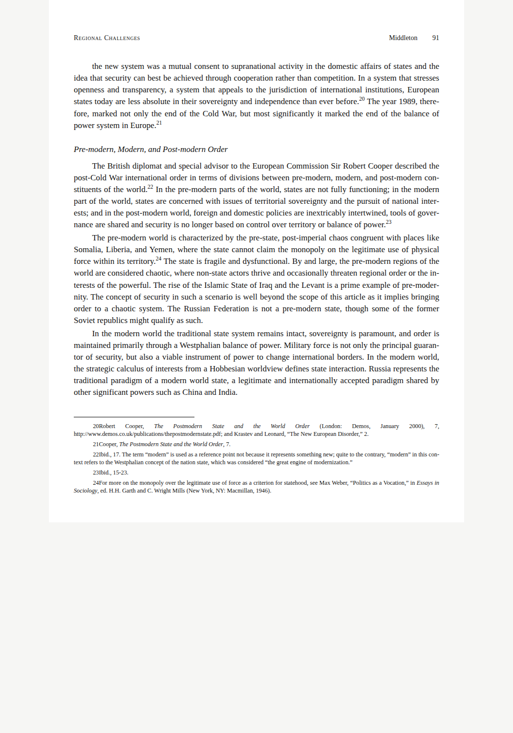Regional Challenges Middleton91
the new system was a mutual consent to supranational activity in the domestic affairs of states and the idea that security can best be achieved through cooperation rather than competition. In a system that stresses openness and transparency, a system that appeals to the jurisdiction of international institutions, European states today are less absolute in their sovereignty and independence than ever before.20 The year 1989, therefore, marked not only the end of the Cold War, but most significantly it marked the end of the balance of power system in Europe.21
Pre-modern, Modern, and Post-modern Order
The British diplomat and special advisor to the European Commission Sir Robert Cooper described the post-Cold War international order in terms of divisions between pre-modern, modern, and post-modern constituents of the world.22 In the pre-modern parts of the world, states are not fully functioning; in the modern part of the world, states are concerned with issues of territorial sovereignty and the pursuit of national interests; and in the post-modern world, foreign and domestic policies are inextricably intertwined, tools of governance are shared and security is no longer based on control over territory or balance of power.23
The pre-modern world is characterized by the pre-state, post-imperial chaos congruent with places like Somalia, Liberia, and Yemen, where the state cannot claim the monopoly on the legitimate use of physical force within its territory.24 The state is fragile and dysfunctional. By and large, the pre-modern regions of the world are considered chaotic, where non-state actors thrive and occasionally threaten regional order or the interests of the powerful. The rise of the Islamic State of Iraq and the Levant is a prime example of pre-modernity. The concept of security in such a scenario is well beyond the scope of this article as it implies bringing order to a chaotic system. The Russian Federation is not a pre-modern state, though some of the former Soviet republics might qualify as such.
In the modern world the traditional state system remains intact, sovereignty is paramount, and order is maintained primarily through a Westphalian balance of power. Military force is not only the principal guarantor of security, but also a viable instrument of power to change international borders. In the modern world, the strategic calculus of interests from a Hobbesian worldview defines state interaction. Russia represents the traditional paradigm of a modern world state, a legitimate and internationally accepted paradigm shared by other significant powers such as China and India.
20 Robert Cooper, The Postmodern State and the World Order (London: Demos, January 2000), 7, http://www.demos.co.uk/publications/thepostmodernstate.pdf; and Krastev and Leonard, “The New European Disorder,” 2.
21 Cooper, The Postmodern State and the World Order, 7.
22 Ibid., 17. The term “modern” is used as a reference point not because it represents something new; quite to the contrary, “modern” in this context refers to the Westphalian concept of the nation state, which was considered “the great engine of modernization.”
23 Ibid., 15-23.
24 For more on the monopoly over the legitimate use of force as a criterion for statehood, see Max Weber, “Politics as a Vocation,” in Essays in Sociology, ed. H.H. Garth and C. Wright Mills (New York, NY: Macmillan, 1946).